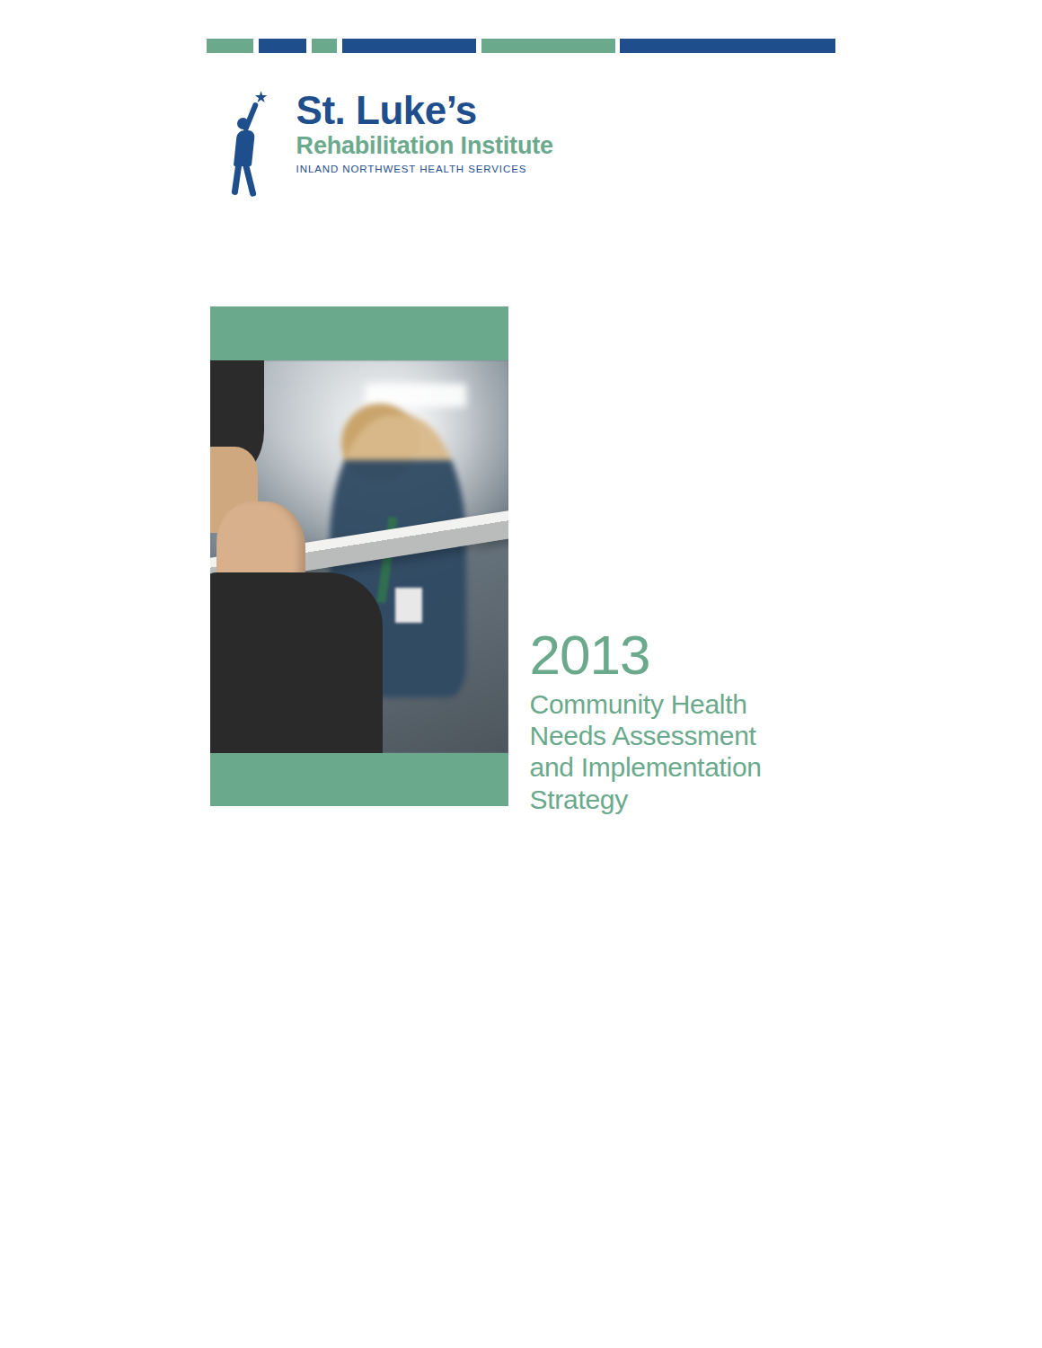St. Luke’s
Rehabilitation Institute
INLAND NORTHWEST HEALTH SERVICES
2013
Community Health
Needs Assessment
and Implementation
Strategy